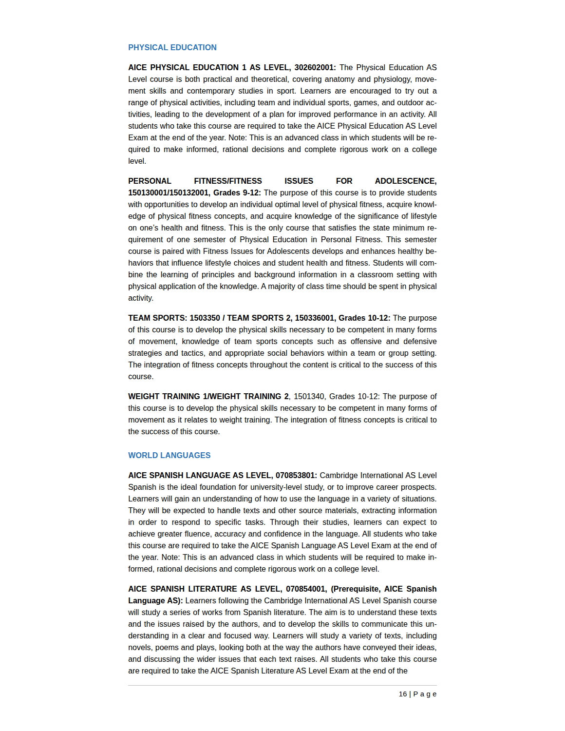PHYSICAL EDUCATION
AICE PHYSICAL EDUCATION 1 AS LEVEL, 302602001: The Physical Education AS Level course is both practical and theoretical, covering anatomy and physiology, movement skills and contemporary studies in sport. Learners are encouraged to try out a range of physical activities, including team and individual sports, games, and outdoor activities, leading to the development of a plan for improved performance in an activity. All students who take this course are required to take the AICE Physical Education AS Level Exam at the end of the year. Note: This is an advanced class in which students will be required to make informed, rational decisions and complete rigorous work on a college level.
PERSONAL FITNESS/FITNESS ISSUES FOR ADOLESCENCE, 150130001/150132001, Grades 9-12: The purpose of this course is to provide students with opportunities to develop an individual optimal level of physical fitness, acquire knowledge of physical fitness concepts, and acquire knowledge of the significance of lifestyle on one’s health and fitness. This is the only course that satisfies the state minimum requirement of one semester of Physical Education in Personal Fitness. This semester course is paired with Fitness Issues for Adolescents develops and enhances healthy behaviors that influence lifestyle choices and student health and fitness. Students will combine the learning of principles and background information in a classroom setting with physical application of the knowledge. A majority of class time should be spent in physical activity.
TEAM SPORTS: 1503350 / TEAM SPORTS 2, 150336001, Grades 10-12: The purpose of this course is to develop the physical skills necessary to be competent in many forms of movement, knowledge of team sports concepts such as offensive and defensive strategies and tactics, and appropriate social behaviors within a team or group setting. The integration of fitness concepts throughout the content is critical to the success of this course.
WEIGHT TRAINING 1/WEIGHT TRAINING 2, 1501340, Grades 10-12: The purpose of this course is to develop the physical skills necessary to be competent in many forms of movement as it relates to weight training. The integration of fitness concepts is critical to the success of this course.
WORLD LANGUAGES
AICE SPANISH LANGUAGE AS LEVEL, 070853801: Cambridge International AS Level Spanish is the ideal foundation for university-level study, or to improve career prospects. Learners will gain an understanding of how to use the language in a variety of situations. They will be expected to handle texts and other source materials, extracting information in order to respond to specific tasks. Through their studies, learners can expect to achieve greater fluence, accuracy and confidence in the language. All students who take this course are required to take the AICE Spanish Language AS Level Exam at the end of the year. Note: This is an advanced class in which students will be required to make informed, rational decisions and complete rigorous work on a college level.
AICE SPANISH LITERATURE AS LEVEL, 070854001, (Prerequisite, AICE Spanish Language AS): Learners following the Cambridge International AS Level Spanish course will study a series of works from Spanish literature. The aim is to understand these texts and the issues raised by the authors, and to develop the skills to communicate this understanding in a clear and focused way. Learners will study a variety of texts, including novels, poems and plays, looking both at the way the authors have conveyed their ideas, and discussing the wider issues that each text raises. All students who take this course are required to take the AICE Spanish Literature AS Level Exam at the end of the
16 | P a g e